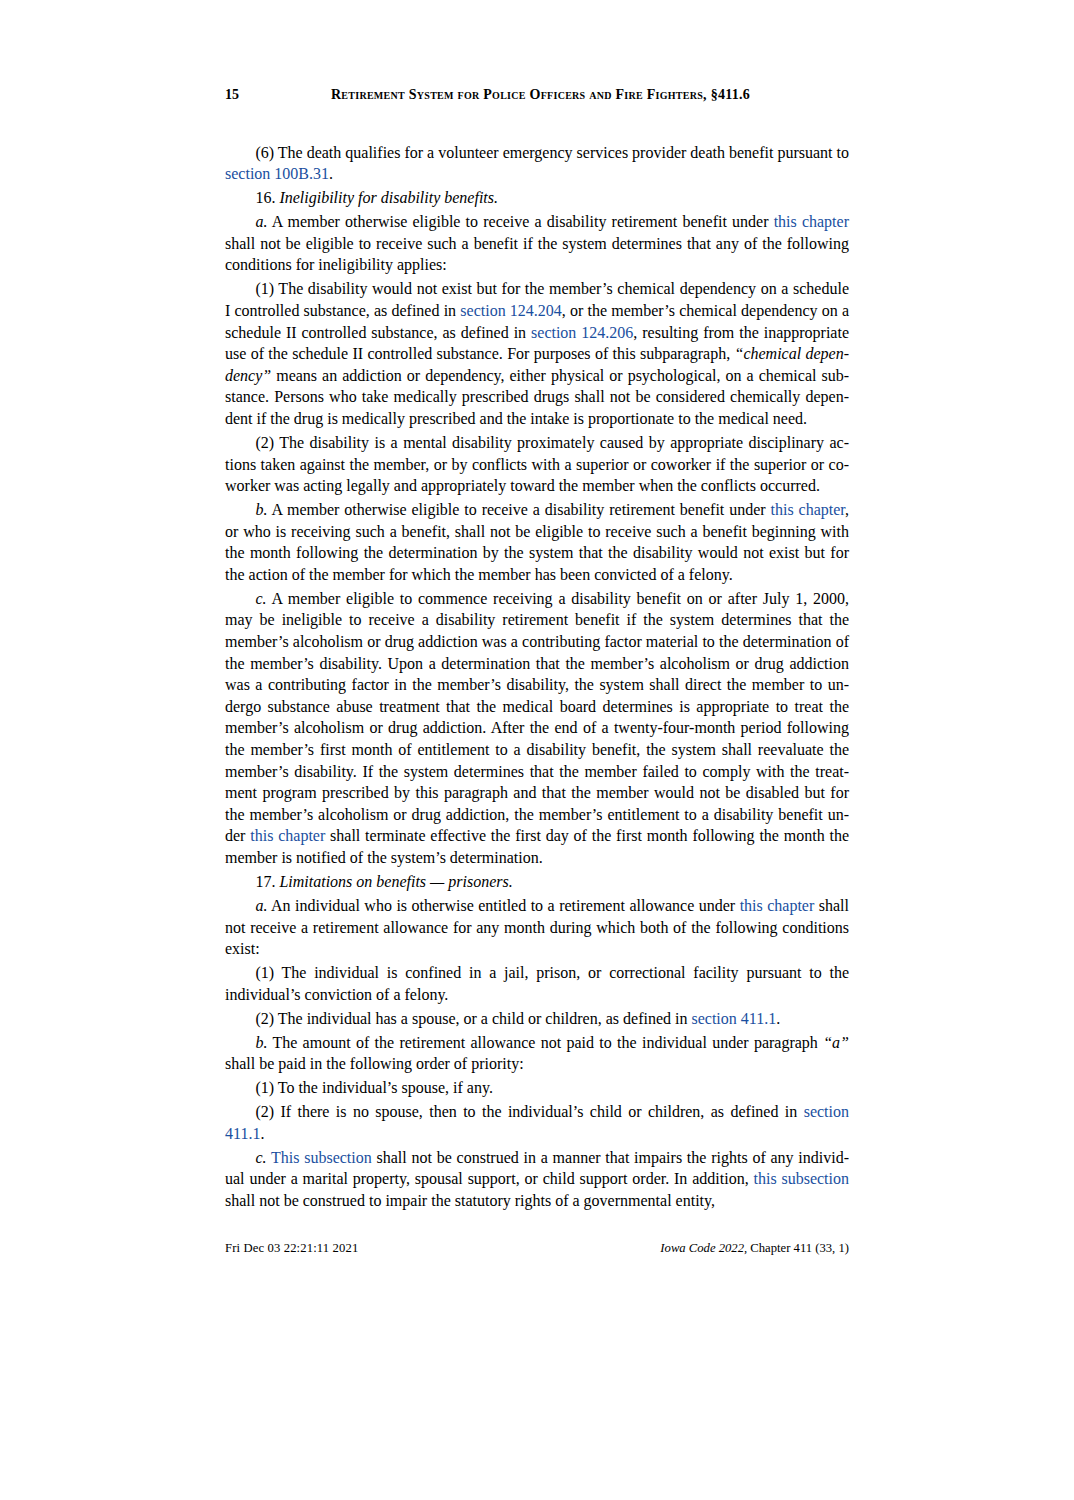15
Retirement System for Police Officers and Fire Fighters, §411.6
(6) The death qualifies for a volunteer emergency services provider death benefit pursuant to section 100B.31.
16. Ineligibility for disability benefits.
a. A member otherwise eligible to receive a disability retirement benefit under this chapter shall not be eligible to receive such a benefit if the system determines that any of the following conditions for ineligibility applies:
(1) The disability would not exist but for the member’s chemical dependency on a schedule I controlled substance, as defined in section 124.204, or the member’s chemical dependency on a schedule II controlled substance, as defined in section 124.206, resulting from the inappropriate use of the schedule II controlled substance. For purposes of this subparagraph, “chemical dependency” means an addiction or dependency, either physical or psychological, on a chemical substance. Persons who take medically prescribed drugs shall not be considered chemically dependent if the drug is medically prescribed and the intake is proportionate to the medical need.
(2) The disability is a mental disability proximately caused by appropriate disciplinary actions taken against the member, or by conflicts with a superior or coworker if the superior or coworker was acting legally and appropriately toward the member when the conflicts occurred.
b. A member otherwise eligible to receive a disability retirement benefit under this chapter, or who is receiving such a benefit, shall not be eligible to receive such a benefit beginning with the month following the determination by the system that the disability would not exist but for the action of the member for which the member has been convicted of a felony.
c. A member eligible to commence receiving a disability benefit on or after July 1, 2000, may be ineligible to receive a disability retirement benefit if the system determines that the member’s alcoholism or drug addiction was a contributing factor material to the determination of the member’s disability. Upon a determination that the member’s alcoholism or drug addiction was a contributing factor in the member’s disability, the system shall direct the member to undergo substance abuse treatment that the medical board determines is appropriate to treat the member’s alcoholism or drug addiction. After the end of a twenty-four-month period following the member’s first month of entitlement to a disability benefit, the system shall reevaluate the member’s disability. If the system determines that the member failed to comply with the treatment program prescribed by this paragraph and that the member would not be disabled but for the member’s alcoholism or drug addiction, the member’s entitlement to a disability benefit under this chapter shall terminate effective the first day of the first month following the month the member is notified of the system’s determination.
17. Limitations on benefits — prisoners.
a. An individual who is otherwise entitled to a retirement allowance under this chapter shall not receive a retirement allowance for any month during which both of the following conditions exist:
(1) The individual is confined in a jail, prison, or correctional facility pursuant to the individual’s conviction of a felony.
(2) The individual has a spouse, or a child or children, as defined in section 411.1.
b. The amount of the retirement allowance not paid to the individual under paragraph “a” shall be paid in the following order of priority:
(1) To the individual’s spouse, if any.
(2) If there is no spouse, then to the individual’s child or children, as defined in section 411.1.
c. This subsection shall not be construed in a manner that impairs the rights of any individual under a marital property, spousal support, or child support order. In addition, this subsection shall not be construed to impair the statutory rights of a governmental entity,
Fri Dec 03 22:21:11 2021
Iowa Code 2022, Chapter 411 (33, 1)